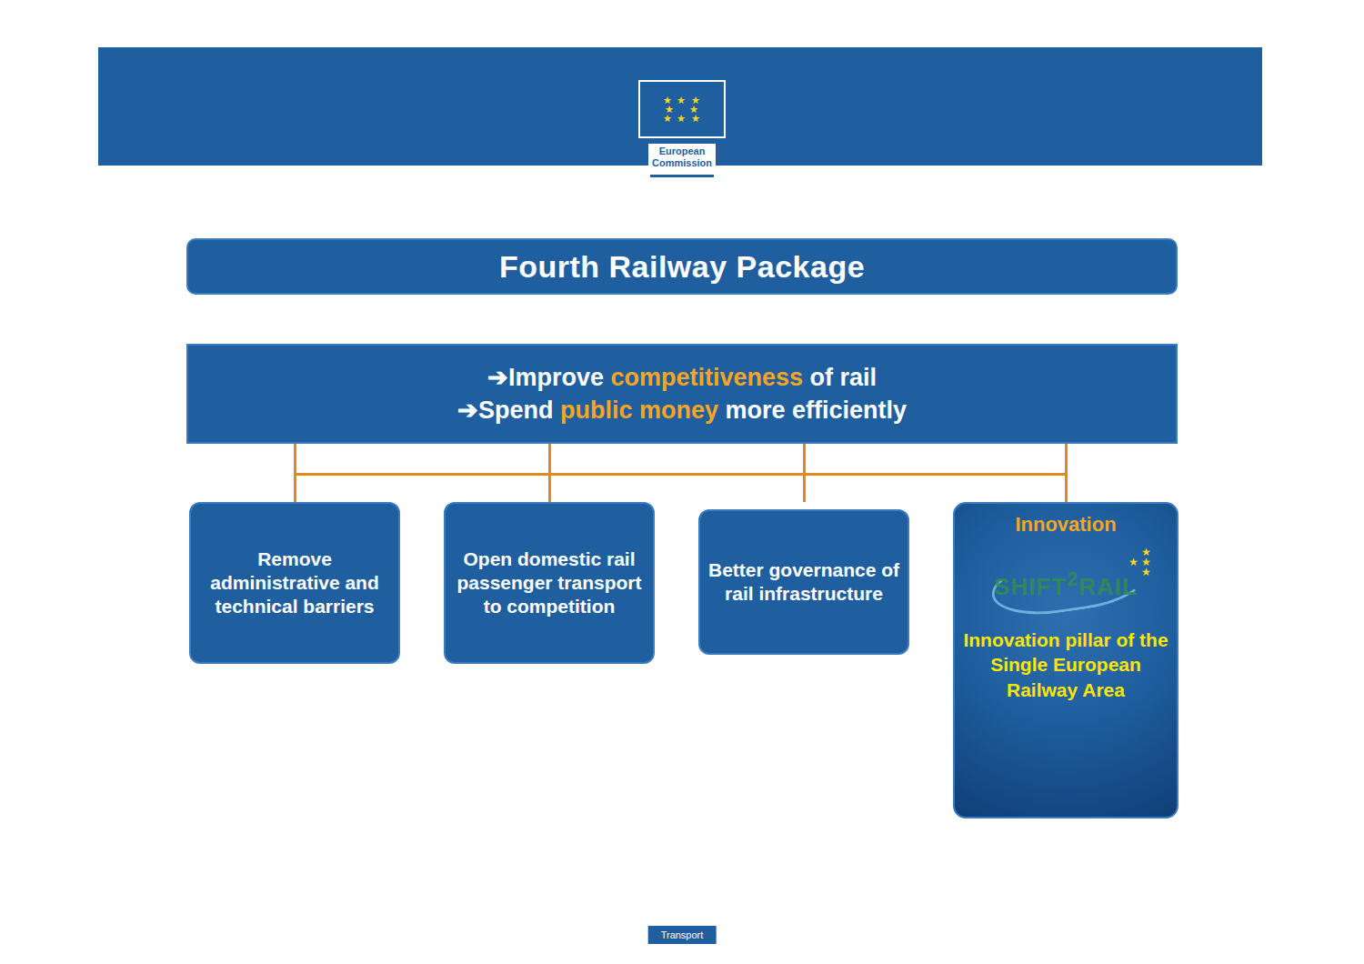★ ★ ★
★ ★
★ ★ ★
European
Commission
Fourth Railway Package
➔Improve competitiveness of rail
➔Spend public money more efficiently
Remove administrative and technical barriers
Open domestic rail passenger transport to competition
Better governance of rail infrastructure
Innovation
SHIFT2RAIL
★
★ ★
★
Innovation pillar of the Single European Railway Area
Transport